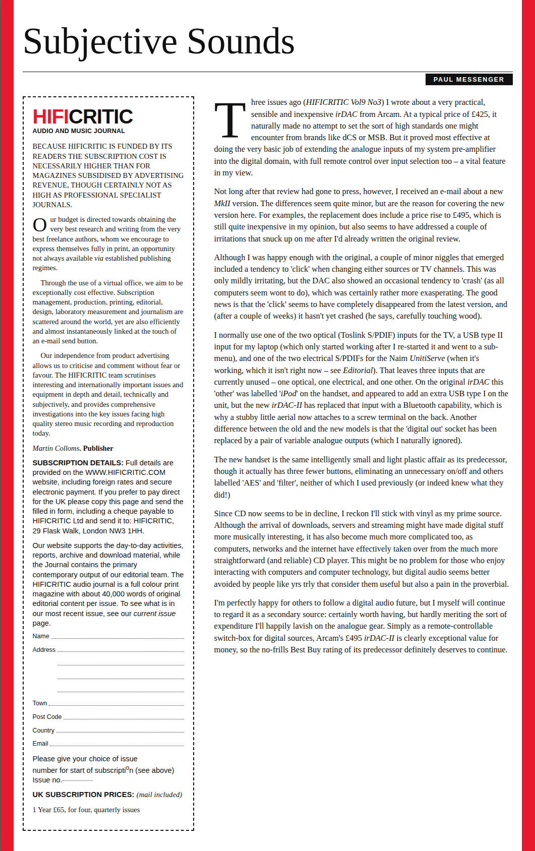Subjective Sounds
PAUL MESSENGER
HIFI CRITIC
AUDIO AND MUSIC JOURNAL
BECAUSE HIFICRITIC IS FUNDED BY ITS READERS THE SUBSCRIPTION COST IS NECESSARILY HIGHER THAN FOR MAGAZINES SUBSIDISED BY ADVERTISING REVENUE, THOUGH CERTAINLY NOT AS HIGH AS PROFESSIONAL SPECIALIST JOURNALS.
Our budget is directed towards obtaining the very best research and writing from the very best freelance authors, whom we encourage to express themselves fully in print, an opportunity not always available via established publishing regimes.
Through the use of a virtual office, we aim to be exceptionally cost effective. Subscription management, production, printing, editorial, design, laboratory measurement and journalism are scattered around the world, yet are also efficiently and almost instantaneously linked at the touch of an e-mail send button.
Our independence from product advertising allows us to criticise and comment without fear or favour. The HIFICRITIC team scrutinises interesting and internationally important issues and equipment in depth and detail, technically and subjectively, and provides comprehensive investigations into the key issues facing high quality stereo music recording and reproduction today.
Martin Colloms, Publisher
SUBSCRIPTION DETAILS: Full details are provided on the WWW.HIFICRITIC.COM website, including foreign rates and secure electronic payment. If you prefer to pay direct for the UK please copy this page and send the filled in form, including a cheque payable to HIFICRITIC Ltd and send it to: HIFICRITIC, 29 Flask Walk, London NW3 1HH.
Our website supports the day-to-day activities, reports, archive and download material, while the Journal contains the primary contemporary output of our editorial team. The HIFICRITIC audio journal is a full colour print magazine with about 40,000 words of original editorial content per issue. To see what is in our most recent issue, see our current issue page.
Name
Address
Address
Address
Address
Town
Post Code
Country
Email
Please give your choice of issue
number for start of subscription (see above) Issue no.
UK SUBSCRIPTION PRICES: (mail included)
1 Year £65, for four, quarterly issues
Three issues ago (HIFICRITIC Vol9 No3) I wrote about a very practical, sensible and inexpensive irDAC from Arcam. At a typical price of £425, it naturally made no attempt to set the sort of high standards one might encounter from brands like dCS or MSB. But it proved most effective at doing the very basic job of extending the analogue inputs of my system pre-amplifier into the digital domain, with full remote control over input selection too – a vital feature in my view.
Not long after that review had gone to press, however, I received an e-mail about a new MkII version. The differences seem quite minor, but are the reason for covering the new version here. For examples, the replacement does include a price rise to £495, which is still quite inexpensive in my opinion, but also seems to have addressed a couple of irritations that snuck up on me after I'd already written the original review.
Although I was happy enough with the original, a couple of minor niggles that emerged included a tendency to 'click' when changing either sources or TV channels. This was only mildly irritating, but the DAC also showed an occasional tendency to 'crash' (as all computers seem wont to do), which was certainly rather more exasperating. The good news is that the 'click' seems to have completely disappeared from the latest version, and (after a couple of weeks) it hasn't yet crashed (he says, carefully touching wood).
I normally use one of the two optical (Toslink S/PDIF) inputs for the TV, a USB type II input for my laptop (which only started working after I re-started it and went to a sub-menu), and one of the two electrical S/PDIFs for the Naim UnitiServe (when it's working, which it isn't right now – see Editorial). That leaves three inputs that are currently unused – one optical, one electrical, and one other. On the original irDAC this 'other' was labelled 'iPod' on the handset, and appeared to add an extra USB type I on the unit, but the new irDAC-II has replaced that input with a Bluetooth capability, which is why a stubby little aerial now attaches to a screw terminal on the back. Another difference between the old and the new models is that the 'digital out' socket has been replaced by a pair of variable analogue outputs (which I naturally ignored).
The new handset is the same intelligently small and light plastic affair as its predecessor, though it actually has three fewer buttons, eliminating an unnecessary on/off and others labelled 'AES' and 'filter', neither of which I used previously (or indeed knew what they did!)
Since CD now seems to be in decline, I reckon I'll stick with vinyl as my prime source. Although the arrival of downloads, servers and streaming might have made digital stuff more musically interesting, it has also become much more complicated too, as computers, networks and the internet have effectively taken over from the much more straightforward (and reliable) CD player. This might be no problem for those who enjoy interacting with computers and computer technology, but digital audio seems better avoided by people like yrs trly that consider them useful but also a pain in the proverbial.
I'm perfectly happy for others to follow a digital audio future, but I myself will continue to regard it as a secondary source: certainly worth having, but hardly meriting the sort of expenditure I'll happily lavish on the analogue gear. Simply as a remote-controllable switch-box for digital sources, Arcam's £495 irDAC-II is clearly exceptional value for money, so the no-frills Best Buy rating of its predecessor definitely deserves to continue.